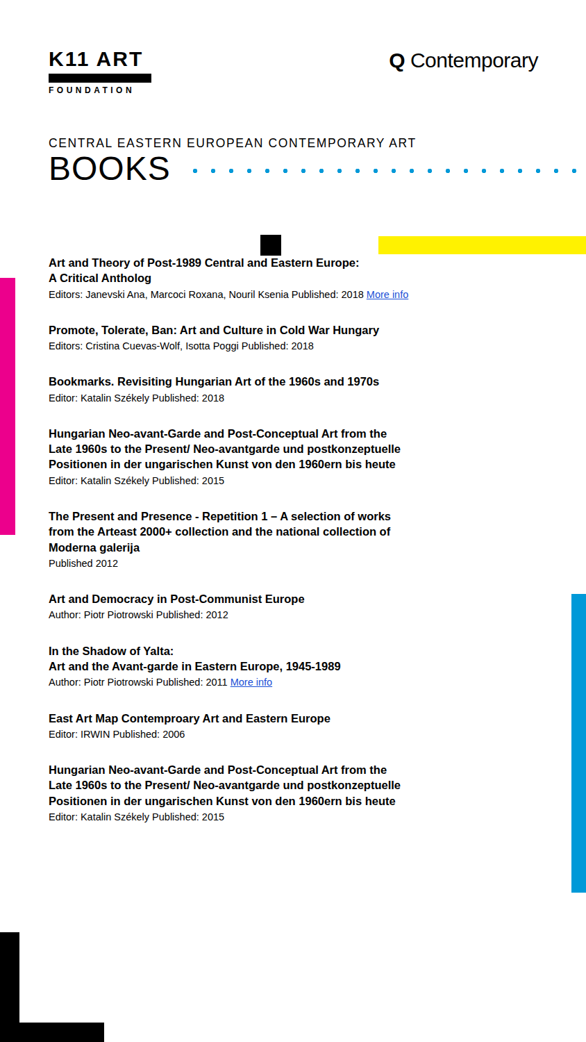K11 ART
FOUNDATION
Q Contemporary
Central Eastern European Contemporary Art
BOOKS
Art and Theory of Post-1989 Central and Eastern Europe:
A Critical Antholog
Editors: Janevski Ana, Marcoci Roxana, Nouril Ksenia Published: 2018 More info
Promote, Tolerate, Ban: Art and Culture in Cold War Hungary
Editors: Cristina Cuevas-Wolf, Isotta Poggi Published: 2018
Bookmarks. Revisiting Hungarian Art of the 1960s and 1970s
Editor: Katalin Székely Published: 2018
Hungarian Neo-avant-Garde and Post-Conceptual Art from the
Late 1960s to the Present/ Neo-avantgarde und postkonzeptuelle
Positionen in der ungarischen Kunst von den 1960ern bis heute
Editor: Katalin Székely Published: 2015
The Present and Presence - Repetition 1 – A selection of works
from the Arteast 2000+ collection and the national collection of
Moderna galerija
Published 2012
Art and Democracy in Post-Communist Europe
Author: Piotr Piotrowski Published: 2012
In the Shadow of Yalta:
Art and the Avant-garde in Eastern Europe, 1945-1989
Author: Piotr Piotrowski Published: 2011 More info
East Art Map Contemproary Art and Eastern Europe
Editor: IRWIN Published: 2006
Hungarian Neo-avant-Garde and Post-Conceptual Art from the
Late 1960s to the Present/ Neo-avantgarde und postkonzeptuelle
Positionen in der ungarischen Kunst von den 1960ern bis heute
Editor: Katalin Székely Published: 2015